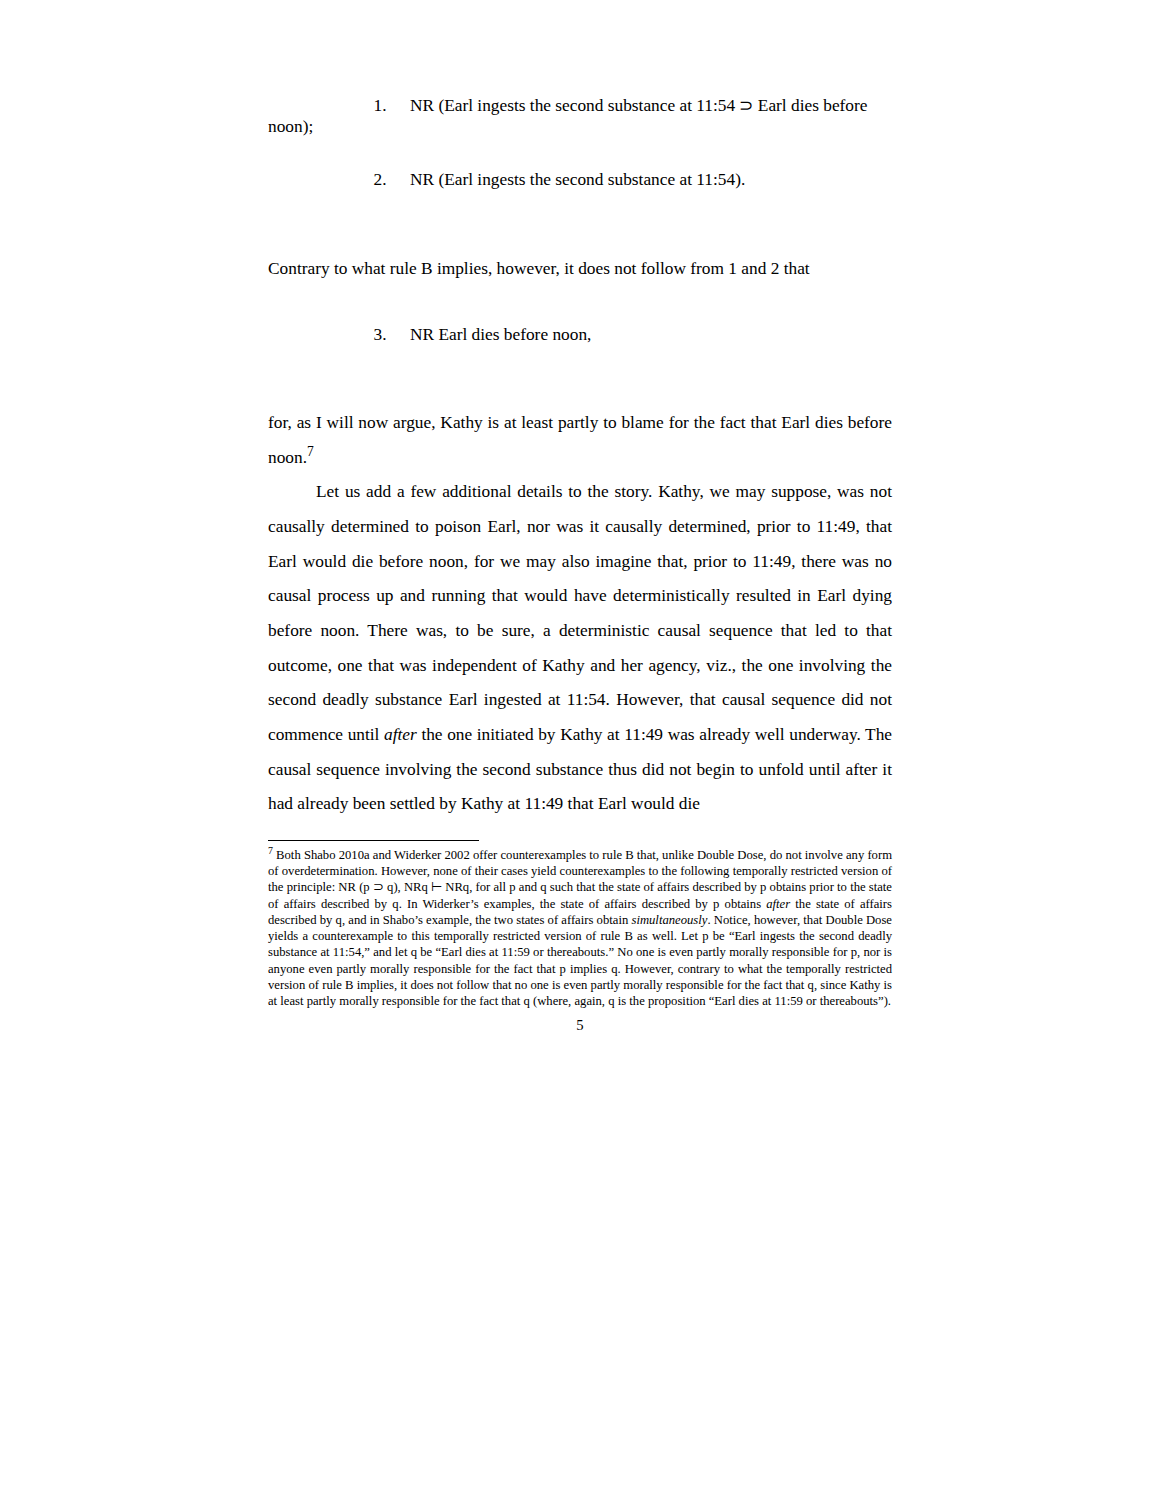1. NR (Earl ingests the second substance at 11:54 ⊃ Earl dies before noon);
2. NR (Earl ingests the second substance at 11:54).
Contrary to what rule B implies, however, it does not follow from 1 and 2 that
3. NR Earl dies before noon,
for, as I will now argue, Kathy is at least partly to blame for the fact that Earl dies before noon.7
Let us add a few additional details to the story. Kathy, we may suppose, was not causally determined to poison Earl, nor was it causally determined, prior to 11:49, that Earl would die before noon, for we may also imagine that, prior to 11:49, there was no causal process up and running that would have deterministically resulted in Earl dying before noon. There was, to be sure, a deterministic causal sequence that led to that outcome, one that was independent of Kathy and her agency, viz., the one involving the second deadly substance Earl ingested at 11:54. However, that causal sequence did not commence until after the one initiated by Kathy at 11:49 was already well underway. The causal sequence involving the second substance thus did not begin to unfold until after it had already been settled by Kathy at 11:49 that Earl would die
7 Both Shabo 2010a and Widerker 2002 offer counterexamples to rule B that, unlike Double Dose, do not involve any form of overdetermination. However, none of their cases yield counterexamples to the following temporally restricted version of the principle: NR (p ⊃ q), NRq ⊢ NRq, for all p and q such that the state of affairs described by p obtains prior to the state of affairs described by q. In Widerker’s examples, the state of affairs described by p obtains after the state of affairs described by q, and in Shabo’s example, the two states of affairs obtain simultaneously. Notice, however, that Double Dose yields a counterexample to this temporally restricted version of rule B as well. Let p be “Earl ingests the second deadly substance at 11:54,” and let q be “Earl dies at 11:59 or thereabouts.” No one is even partly morally responsible for p, nor is anyone even partly morally responsible for the fact that p implies q. However, contrary to what the temporally restricted version of rule B implies, it does not follow that no one is even partly morally responsible for the fact that q, since Kathy is at least partly morally responsible for the fact that q (where, again, q is the proposition “Earl dies at 11:59 or thereabouts”).
5